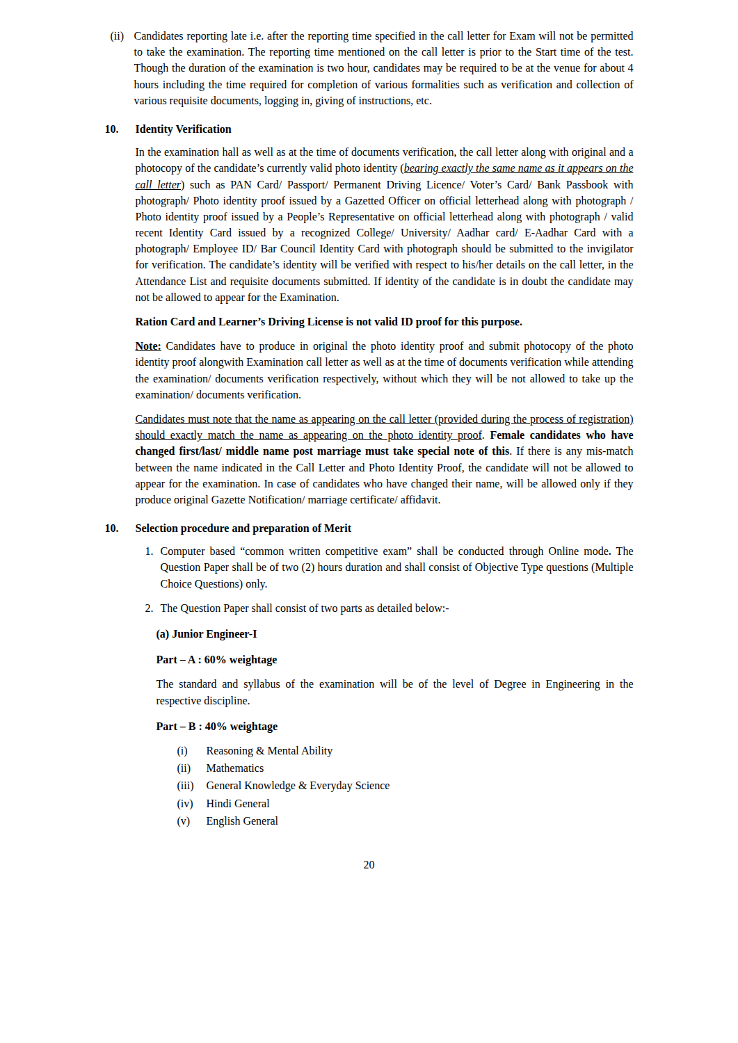(ii)
Candidates reporting late i.e. after the reporting time specified in the call letter for Exam will not be permitted to take the examination. The reporting time mentioned on the call letter is prior to the Start time of the test. Though the duration of the examination is two hour, candidates may be required to be at the venue for about 4 hours including the time required for completion of various formalities such as verification and collection of various requisite documents, logging in, giving of instructions, etc.
10.
Identity Verification
In the examination hall as well as at the time of documents verification, the call letter along with original and a photocopy of the candidate’s currently valid photo identity (bearing exactly the same name as it appears on the call letter) such as PAN Card/ Passport/ Permanent Driving Licence/ Voter’s Card/ Bank Passbook with photograph/ Photo identity proof issued by a Gazetted Officer on official letterhead along with photograph / Photo identity proof issued by a People’s Representative on official letterhead along with photograph / valid recent Identity Card issued by a recognized College/ University/ Aadhar card/ E-Aadhar Card with a photograph/ Employee ID/ Bar Council Identity Card with photograph should be submitted to the invigilator for verification. The candidate’s identity will be verified with respect to his/her details on the call letter, in the Attendance List and requisite documents submitted. If identity of the candidate is in doubt the candidate may not be allowed to appear for the Examination.
Ration Card and Learner’s Driving License is not valid ID proof for this purpose.
Note: Candidates have to produce in original the photo identity proof and submit photocopy of the photo identity proof alongwith Examination call letter as well as at the time of documents verification while attending the examination/ documents verification respectively, without which they will be not allowed to take up the examination/ documents verification.
Candidates must note that the name as appearing on the call letter (provided during the process of registration) should exactly match the name as appearing on the photo identity proof. Female candidates who have changed first/last/ middle name post marriage must take special note of this. If there is any mis-match between the name indicated in the Call Letter and Photo Identity Proof, the candidate will not be allowed to appear for the examination. In case of candidates who have changed their name, will be allowed only if they produce original Gazette Notification/ marriage certificate/ affidavit.
10.
Selection procedure and preparation of Merit
Computer based “common written competitive exam” shall be conducted through Online mode. The Question Paper shall be of two (2) hours duration and shall consist of Objective Type questions (Multiple Choice Questions) only.
The Question Paper shall consist of two parts as detailed below:-
(a) Junior Engineer-I
Part – A : 60% weightage
The standard and syllabus of the examination will be of the level of Degree in Engineering in the respective discipline.
Part – B : 40% weightage
(i) Reasoning & Mental Ability
(ii) Mathematics
(iii) General Knowledge & Everyday Science
(iv) Hindi General
(v) English General
20